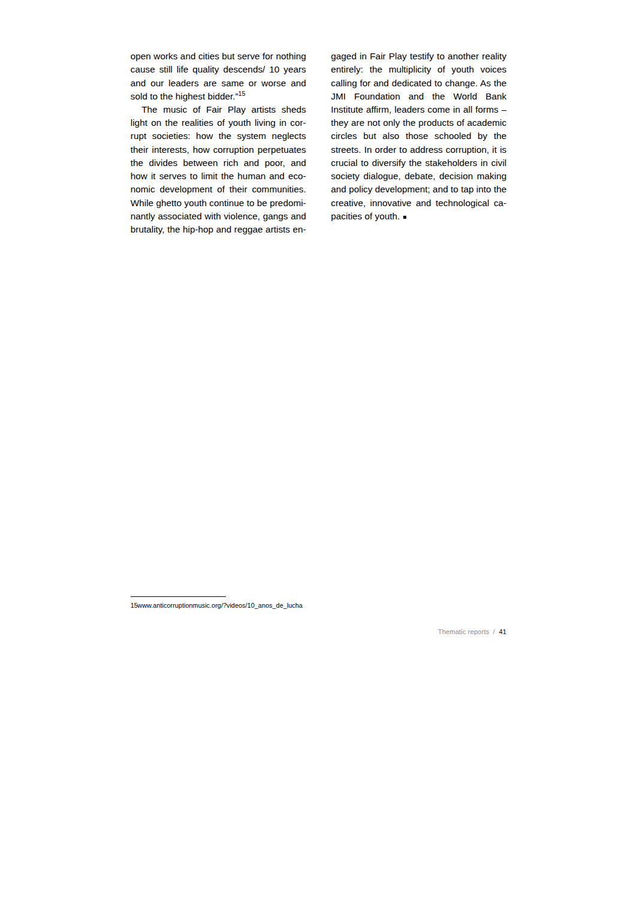open works and cities but serve for nothing cause still life quality descends/ 10 years and our leaders are same or worse and sold to the highest bidder.”15
The music of Fair Play artists sheds light on the realities of youth living in corrupt societies: how the system neglects their interests, how corruption perpetuates the divides between rich and poor, and how it serves to limit the human and economic development of their communities. While ghetto youth continue to be predominantly associated with violence, gangs and brutality, the hip-hop and reggae artists engaged in Fair Play testify to another reality entirely: the multiplicity of youth voices calling for and dedicated to change. As the JMI Foundation and the World Bank Institute affirm, leaders come in all forms – they are not only the products of academic circles but also those schooled by the streets. In order to address corruption, it is crucial to diversify the stakeholders in civil society dialogue, debate, decision making and policy development; and to tap into the creative, innovative and technological capacities of youth.
15www.anticorruptionmusic.org/?videos/10_anos_de_lucha
Thematic reports / 41